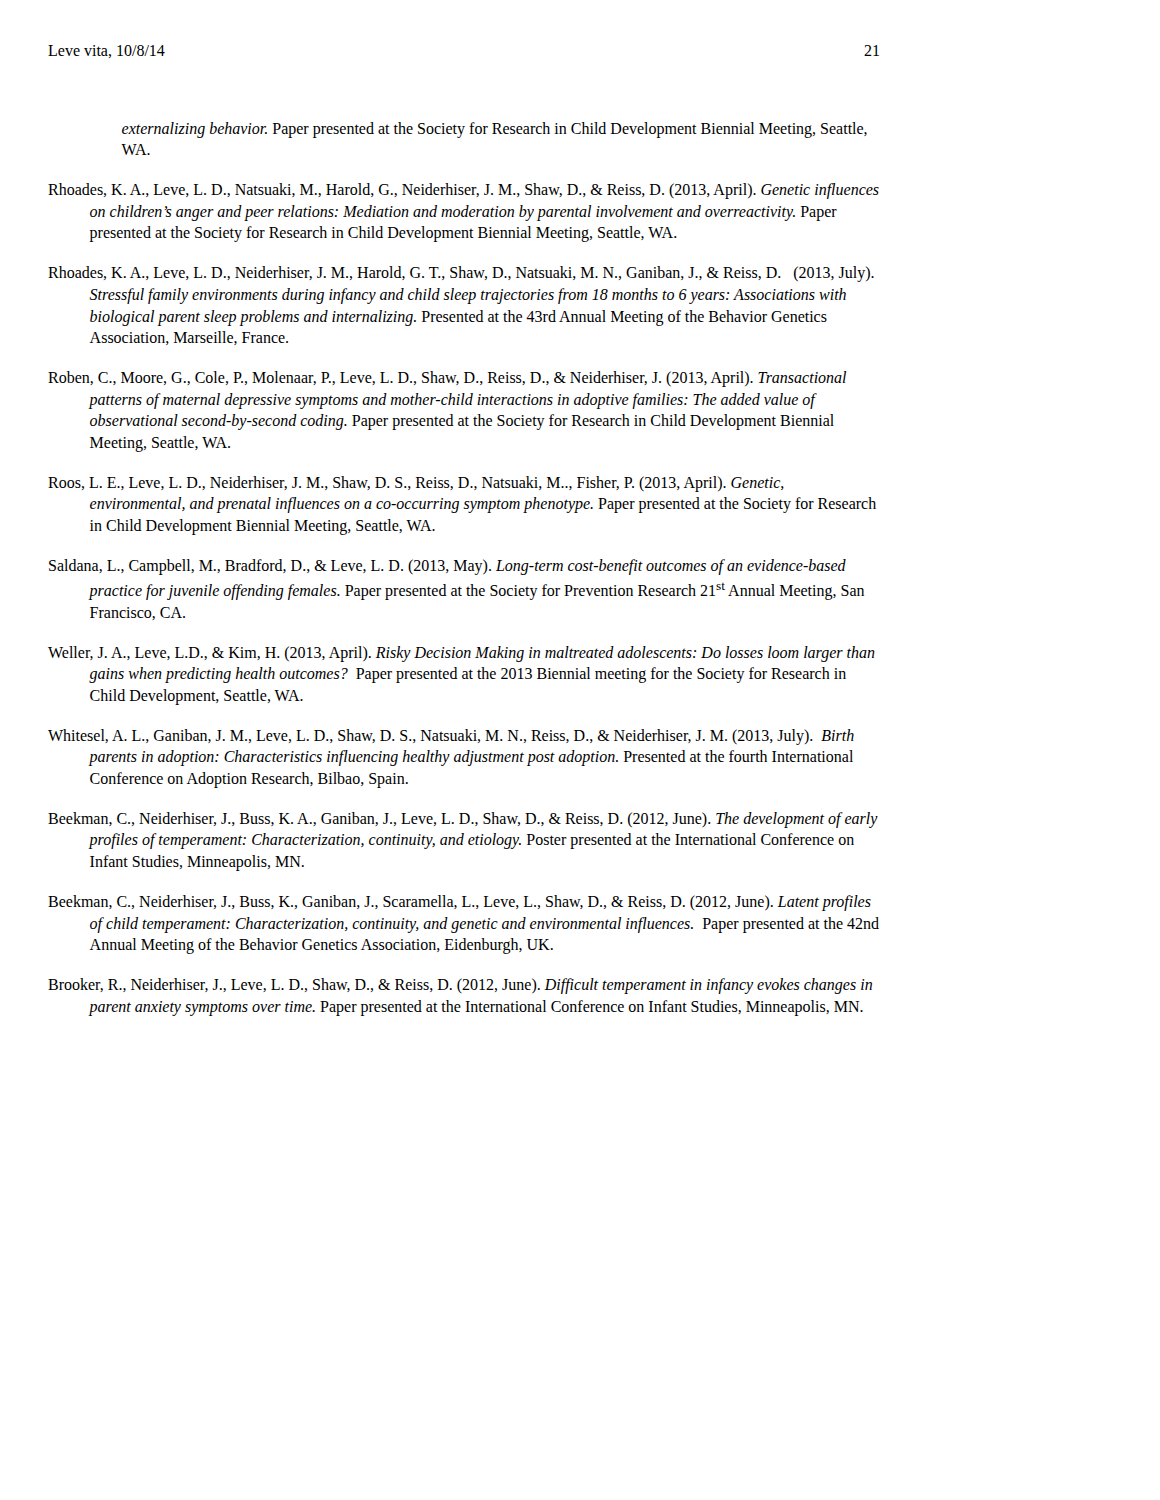Leve vita, 10/8/14 21
externalizing behavior. Paper presented at the Society for Research in Child Development Biennial Meeting, Seattle, WA.
Rhoades, K. A., Leve, L. D., Natsuaki, M., Harold, G., Neiderhiser, J. M., Shaw, D., & Reiss, D. (2013, April). Genetic influences on children’s anger and peer relations: Mediation and moderation by parental involvement and overreactivity. Paper presented at the Society for Research in Child Development Biennial Meeting, Seattle, WA.
Rhoades, K. A., Leve, L. D., Neiderhiser, J. M., Harold, G. T., Shaw, D., Natsuaki, M. N., Ganiban, J., & Reiss, D. (2013, July). Stressful family environments during infancy and child sleep trajectories from 18 months to 6 years: Associations with biological parent sleep problems and internalizing. Presented at the 43rd Annual Meeting of the Behavior Genetics Association, Marseille, France.
Roben, C., Moore, G., Cole, P., Molenaar, P., Leve, L. D., Shaw, D., Reiss, D., & Neiderhiser, J. (2013, April). Transactional patterns of maternal depressive symptoms and mother-child interactions in adoptive families: The added value of observational second-by-second coding. Paper presented at the Society for Research in Child Development Biennial Meeting, Seattle, WA.
Roos, L. E., Leve, L. D., Neiderhiser, J. M., Shaw, D. S., Reiss, D., Natsuaki, M.., Fisher, P. (2013, April). Genetic, environmental, and prenatal influences on a co-occurring symptom phenotype. Paper presented at the Society for Research in Child Development Biennial Meeting, Seattle, WA.
Saldana, L., Campbell, M., Bradford, D., & Leve, L. D. (2013, May). Long-term cost-benefit outcomes of an evidence-based practice for juvenile offending females. Paper presented at the Society for Prevention Research 21st Annual Meeting, San Francisco, CA.
Weller, J. A., Leve, L.D., & Kim, H. (2013, April). Risky Decision Making in maltreated adolescents: Do losses loom larger than gains when predicting health outcomes? Paper presented at the 2013 Biennial meeting for the Society for Research in Child Development, Seattle, WA.
Whitesel, A. L., Ganiban, J. M., Leve, L. D., Shaw, D. S., Natsuaki, M. N., Reiss, D., & Neiderhiser, J. M. (2013, July). Birth parents in adoption: Characteristics influencing healthy adjustment post adoption. Presented at the fourth International Conference on Adoption Research, Bilbao, Spain.
Beekman, C., Neiderhiser, J., Buss, K. A., Ganiban, J., Leve, L. D., Shaw, D., & Reiss, D. (2012, June). The development of early profiles of temperament: Characterization, continuity, and etiology. Poster presented at the International Conference on Infant Studies, Minneapolis, MN.
Beekman, C., Neiderhiser, J., Buss, K., Ganiban, J., Scaramella, L., Leve, L., Shaw, D., & Reiss, D. (2012, June). Latent profiles of child temperament: Characterization, continuity, and genetic and environmental influences. Paper presented at the 42nd Annual Meeting of the Behavior Genetics Association, Eidenburgh, UK.
Brooker, R., Neiderhiser, J., Leve, L. D., Shaw, D., & Reiss, D. (2012, June). Difficult temperament in infancy evokes changes in parent anxiety symptoms over time. Paper presented at the International Conference on Infant Studies, Minneapolis, MN.